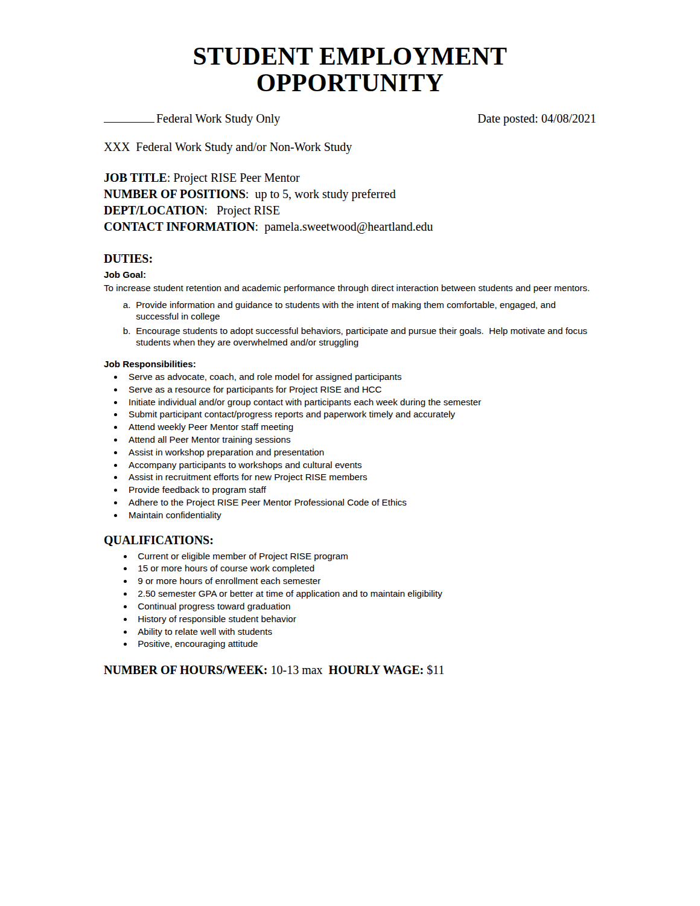STUDENT EMPLOYMENT
OPPORTUNITY
Federal Work Study Only Date posted: 04/08/2021
XXX Federal Work Study and/or Non-Work Study
JOB TITLE: Project RISE Peer Mentor
NUMBER OF POSITIONS: up to 5, work study preferred
DEPT/LOCATION: Project RISE
CONTACT INFORMATION: pamela.sweetwood@heartland.edu
DUTIES:
Job Goal:
To increase student retention and academic performance through direct interaction between students and peer mentors.
Provide information and guidance to students with the intent of making them comfortable, engaged, and successful in college
Encourage students to adopt successful behaviors, participate and pursue their goals. Help motivate and focus students when they are overwhelmed and/or struggling
Job Responsibilities:
Serve as advocate, coach, and role model for assigned participants
Serve as a resource for participants for Project RISE and HCC
Initiate individual and/or group contact with participants each week during the semester
Submit participant contact/progress reports and paperwork timely and accurately
Attend weekly Peer Mentor staff meeting
Attend all Peer Mentor training sessions
Assist in workshop preparation and presentation
Accompany participants to workshops and cultural events
Assist in recruitment efforts for new Project RISE members
Provide feedback to program staff
Adhere to the Project RISE Peer Mentor Professional Code of Ethics
Maintain confidentiality
QUALIFICATIONS:
Current or eligible member of Project RISE program
15 or more hours of course work completed
9 or more hours of enrollment each semester
2.50 semester GPA or better at time of application and to maintain eligibility
Continual progress toward graduation
History of responsible student behavior
Ability to relate well with students
Positive, encouraging attitude
NUMBER OF HOURS/WEEK: 10-13 max HOURLY WAGE: $11